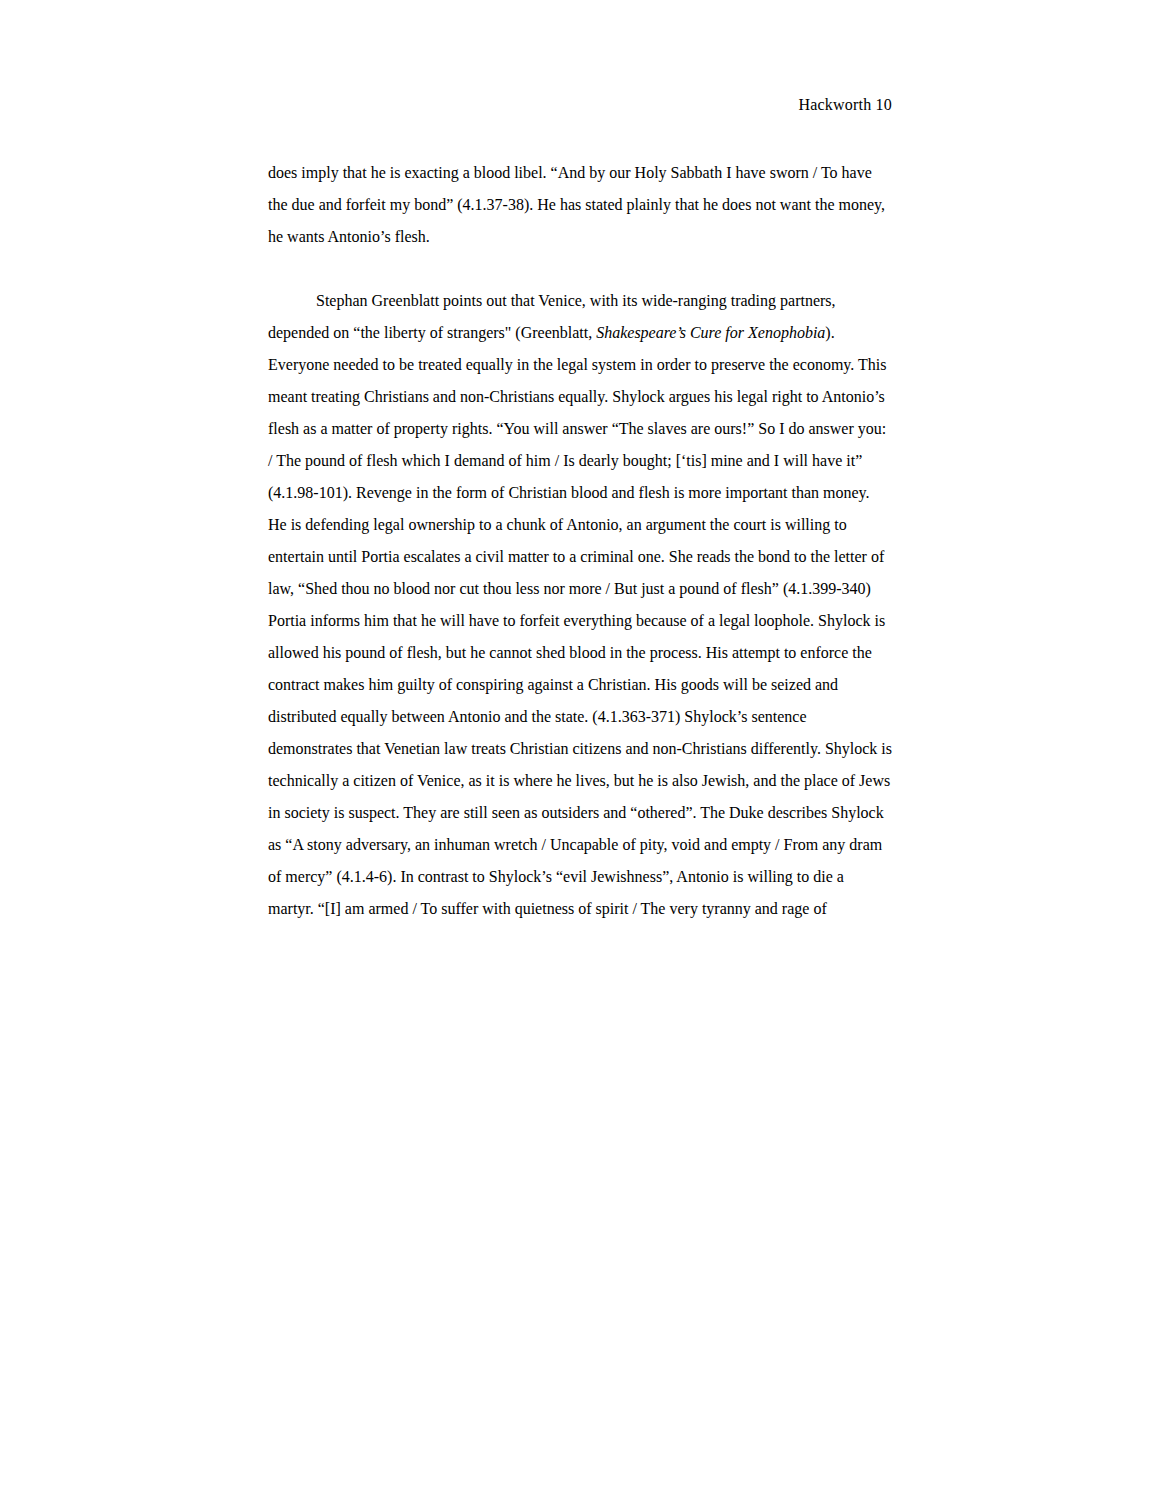Hackworth 10
does imply that he is exacting a blood libel. “And by our Holy Sabbath I have sworn / To have the due and forfeit my bond” (4.1.37-38). He has stated plainly that he does not want the money, he wants Antonio’s flesh.
Stephan Greenblatt points out that Venice, with its wide-ranging trading partners, depended on “the liberty of strangers" (Greenblatt, Shakespeare’s Cure for Xenophobia). Everyone needed to be treated equally in the legal system in order to preserve the economy. This meant treating Christians and non-Christians equally. Shylock argues his legal right to Antonio’s flesh as a matter of property rights. “You will answer “The slaves are ours!” So I do answer you: / The pound of flesh which I demand of him / Is dearly bought; [‘tis] mine and I will have it” (4.1.98-101). Revenge in the form of Christian blood and flesh is more important than money. He is defending legal ownership to a chunk of Antonio, an argument the court is willing to entertain until Portia escalates a civil matter to a criminal one. She reads the bond to the letter of law, “Shed thou no blood nor cut thou less nor more / But just a pound of flesh” (4.1.399-340) Portia informs him that he will have to forfeit everything because of a legal loophole. Shylock is allowed his pound of flesh, but he cannot shed blood in the process. His attempt to enforce the contract makes him guilty of conspiring against a Christian. His goods will be seized and distributed equally between Antonio and the state. (4.1.363-371) Shylock’s sentence demonstrates that Venetian law treats Christian citizens and non-Christians differently. Shylock is technically a citizen of Venice, as it is where he lives, but he is also Jewish, and the place of Jews in society is suspect. They are still seen as outsiders and “othered”. The Duke describes Shylock as “A stony adversary, an inhuman wretch / Uncapable of pity, void and empty / From any dram of mercy” (4.1.4-6). In contrast to Shylock’s “evil Jewishness”, Antonio is willing to die a martyr. “[I] am armed / To suffer with quietness of spirit / The very tyranny and rage of